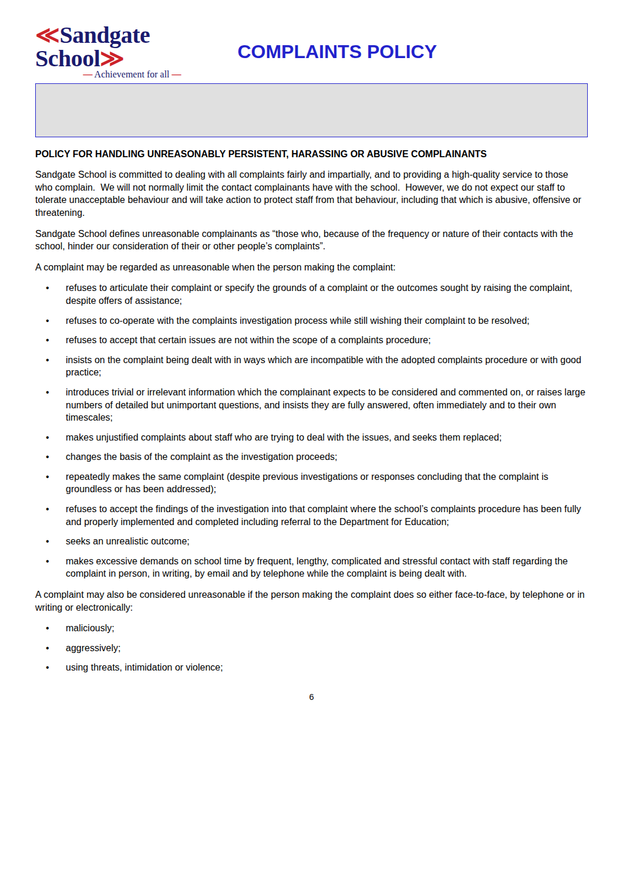≪Sandgate School≫
— Achievement for all —
COMPLAINTS POLICY
Policy for handling unreasonably persistent, harassing or abusive complainants
Sandgate School is committed to dealing with all complaints fairly and impartially, and to providing a high-quality service to those who complain. We will not normally limit the contact complainants have with the school. However, we do not expect our staff to tolerate unacceptable behaviour and will take action to protect staff from that behaviour, including that which is abusive, offensive or threatening.
Sandgate School defines unreasonable complainants as “those who, because of the frequency or nature of their contacts with the school, hinder our consideration of their or other people’s complaints”.
A complaint may be regarded as unreasonable when the person making the complaint:
refuses to articulate their complaint or specify the grounds of a complaint or the outcomes sought by raising the complaint, despite offers of assistance;
refuses to co-operate with the complaints investigation process while still wishing their complaint to be resolved;
refuses to accept that certain issues are not within the scope of a complaints procedure;
insists on the complaint being dealt with in ways which are incompatible with the adopted complaints procedure or with good practice;
introduces trivial or irrelevant information which the complainant expects to be considered and commented on, or raises large numbers of detailed but unimportant questions, and insists they are fully answered, often immediately and to their own timescales;
makes unjustified complaints about staff who are trying to deal with the issues, and seeks them replaced;
changes the basis of the complaint as the investigation proceeds;
repeatedly makes the same complaint (despite previous investigations or responses concluding that the complaint is groundless or has been addressed);
refuses to accept the findings of the investigation into that complaint where the school’s complaints procedure has been fully and properly implemented and completed including referral to the Department for Education;
seeks an unrealistic outcome;
makes excessive demands on school time by frequent, lengthy, complicated and stressful contact with staff regarding the complaint in person, in writing, by email and by telephone while the complaint is being dealt with.
A complaint may also be considered unreasonable if the person making the complaint does so either face-to-face, by telephone or in writing or electronically:
maliciously;
aggressively;
using threats, intimidation or violence;
6